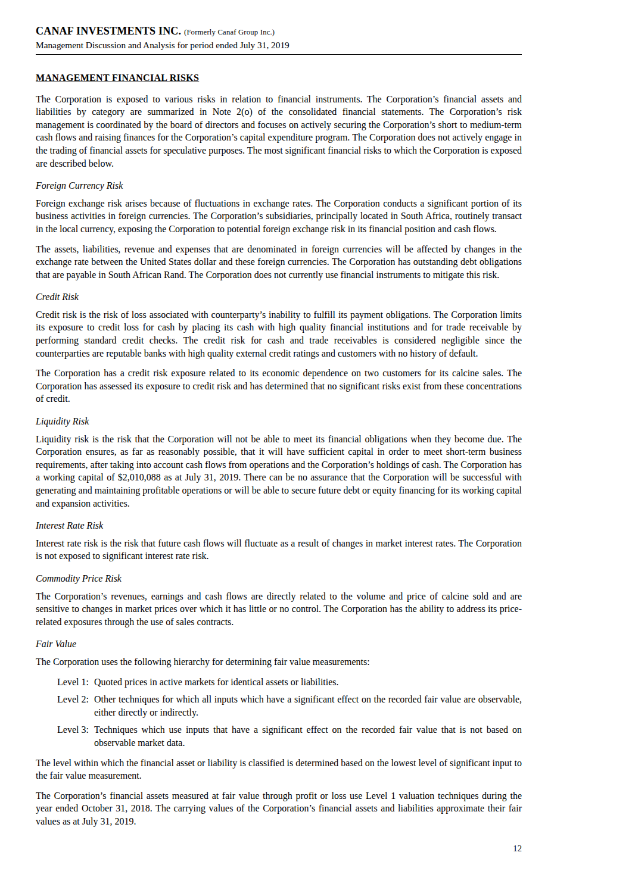CANAF INVESTMENTS INC. (Formerly Canaf Group Inc.)
Management Discussion and Analysis for period ended July 31, 2019
MANAGEMENT FINANCIAL RISKS
The Corporation is exposed to various risks in relation to financial instruments. The Corporation’s financial assets and liabilities by category are summarized in Note 2(o) of the consolidated financial statements. The Corporation’s risk management is coordinated by the board of directors and focuses on actively securing the Corporation’s short to medium-term cash flows and raising finances for the Corporation’s capital expenditure program. The Corporation does not actively engage in the trading of financial assets for speculative purposes. The most significant financial risks to which the Corporation is exposed are described below.
Foreign Currency Risk
Foreign exchange risk arises because of fluctuations in exchange rates. The Corporation conducts a significant portion of its business activities in foreign currencies. The Corporation’s subsidiaries, principally located in South Africa, routinely transact in the local currency, exposing the Corporation to potential foreign exchange risk in its financial position and cash flows.
The assets, liabilities, revenue and expenses that are denominated in foreign currencies will be affected by changes in the exchange rate between the United States dollar and these foreign currencies. The Corporation has outstanding debt obligations that are payable in South African Rand. The Corporation does not currently use financial instruments to mitigate this risk.
Credit Risk
Credit risk is the risk of loss associated with counterparty’s inability to fulfill its payment obligations. The Corporation limits its exposure to credit loss for cash by placing its cash with high quality financial institutions and for trade receivable by performing standard credit checks. The credit risk for cash and trade receivables is considered negligible since the counterparties are reputable banks with high quality external credit ratings and customers with no history of default.
The Corporation has a credit risk exposure related to its economic dependence on two customers for its calcine sales. The Corporation has assessed its exposure to credit risk and has determined that no significant risks exist from these concentrations of credit.
Liquidity Risk
Liquidity risk is the risk that the Corporation will not be able to meet its financial obligations when they become due. The Corporation ensures, as far as reasonably possible, that it will have sufficient capital in order to meet short-term business requirements, after taking into account cash flows from operations and the Corporation’s holdings of cash. The Corporation has a working capital of $2,010,088 as at July 31, 2019. There can be no assurance that the Corporation will be successful with generating and maintaining profitable operations or will be able to secure future debt or equity financing for its working capital and expansion activities.
Interest Rate Risk
Interest rate risk is the risk that future cash flows will fluctuate as a result of changes in market interest rates. The Corporation is not exposed to significant interest rate risk.
Commodity Price Risk
The Corporation’s revenues, earnings and cash flows are directly related to the volume and price of calcine sold and are sensitive to changes in market prices over which it has little or no control. The Corporation has the ability to address its price-related exposures through the use of sales contracts.
Fair Value
The Corporation uses the following hierarchy for determining fair value measurements:
Level 1:
Quoted prices in active markets for identical assets or liabilities.
Level 2:
Other techniques for which all inputs which have a significant effect on the recorded fair value are observable, either directly or indirectly.
Level 3:
Techniques which use inputs that have a significant effect on the recorded fair value that is not based on observable market data.
The level within which the financial asset or liability is classified is determined based on the lowest level of significant input to the fair value measurement.
The Corporation’s financial assets measured at fair value through profit or loss use Level 1 valuation techniques during the year ended October 31, 2018. The carrying values of the Corporation’s financial assets and liabilities approximate their fair values as at July 31, 2019.
12